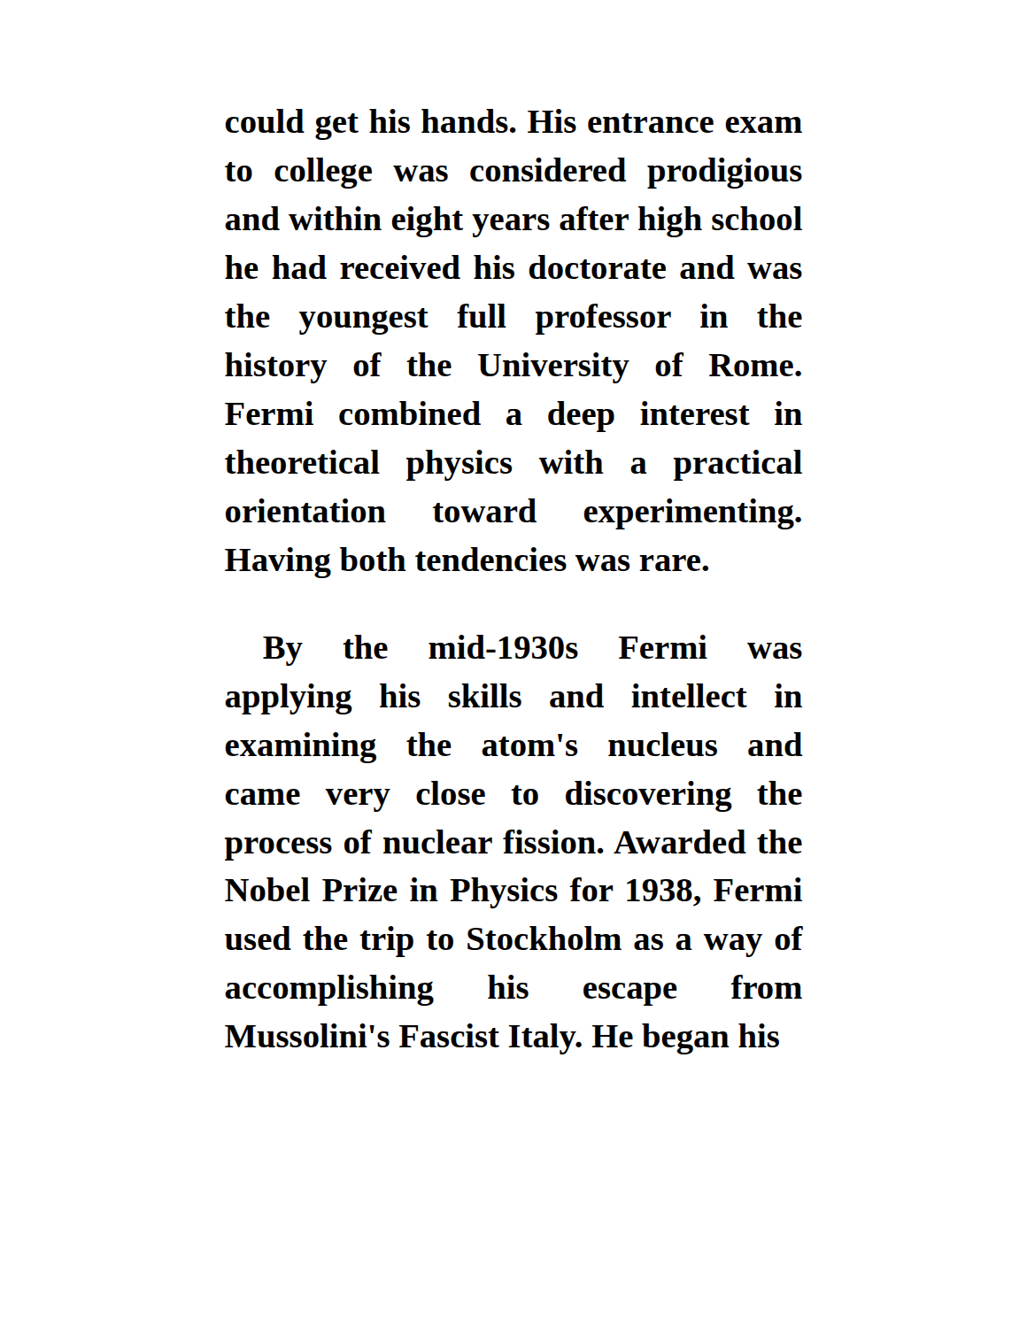could get his hands. His entrance exam to college was considered prodigious and within eight years after high school he had received his doctorate and was the youngest full professor in the history of the University of Rome. Fermi combined a deep interest in theoretical physics with a practical orientation toward experimenting. Having both tendencies was rare.
By the mid-1930s Fermi was applying his skills and intellect in examining the atom's nucleus and came very close to discovering the process of nuclear fission. Awarded the Nobel Prize in Physics for 1938, Fermi used the trip to Stockholm as a way of accomplishing his escape from Mussolini's Fascist Italy. He began his